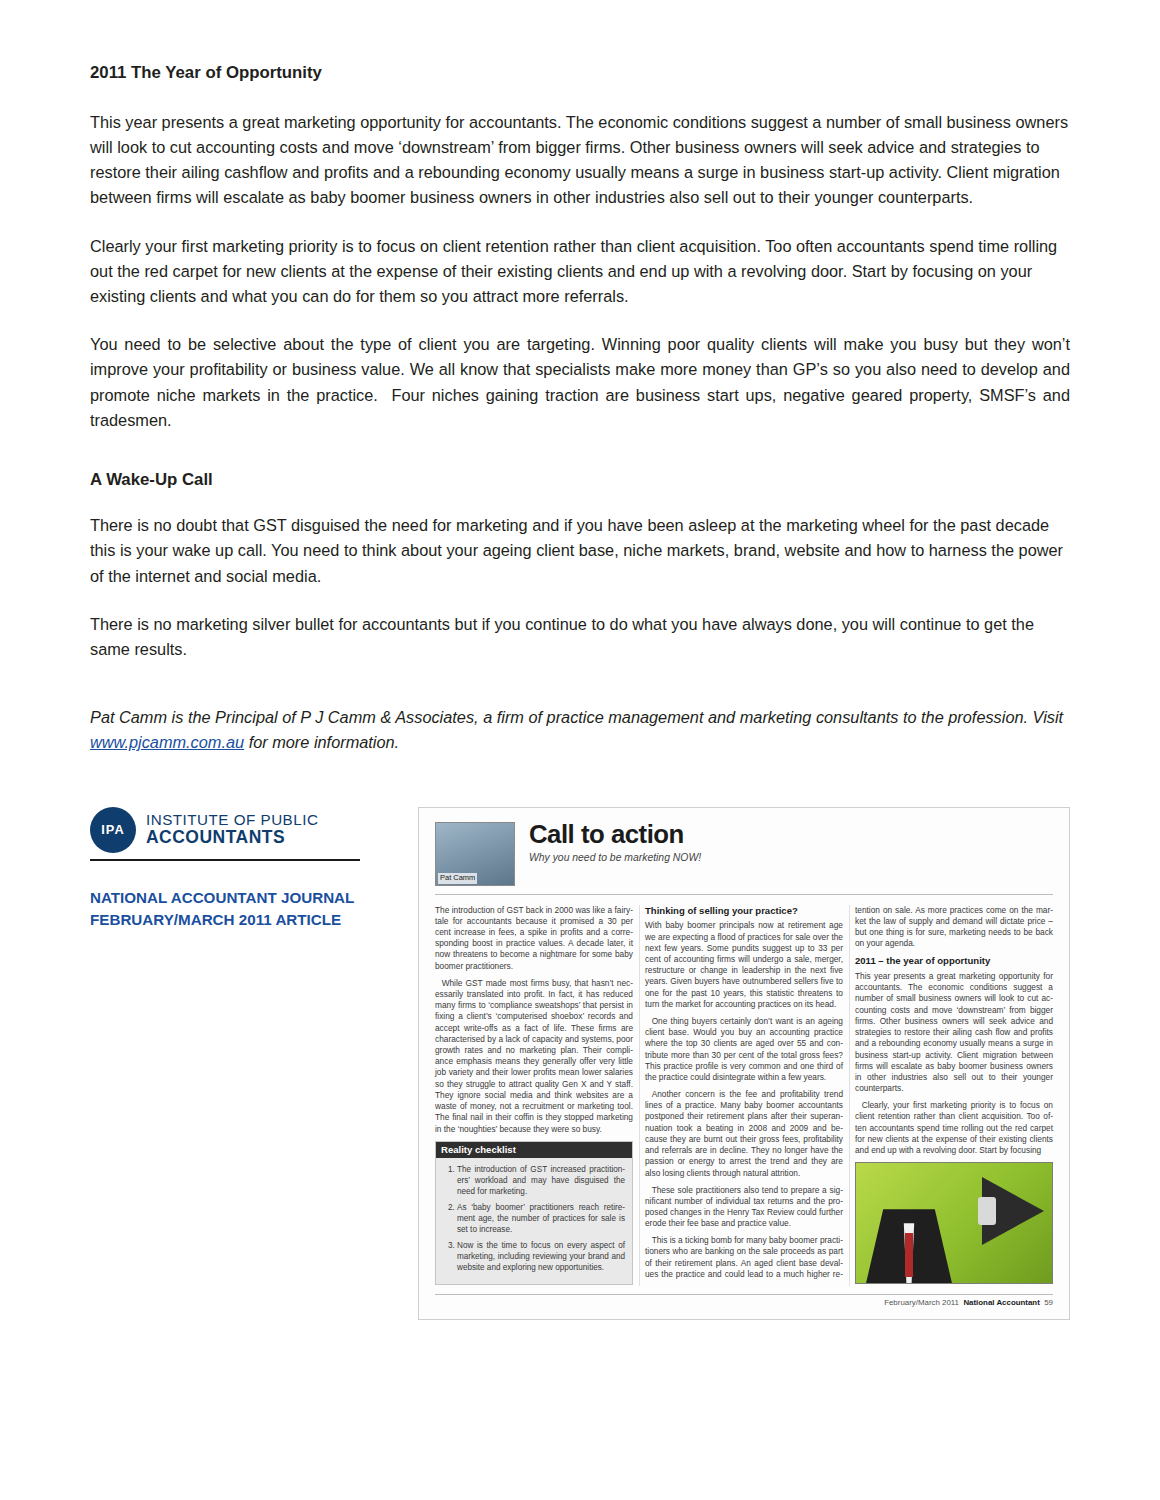2011 The Year of Opportunity
This year presents a great marketing opportunity for accountants. The economic conditions suggest a number of small business owners will look to cut accounting costs and move ‘downstream’ from bigger firms. Other business owners will seek advice and strategies to restore their ailing cashflow and profits and a rebounding economy usually means a surge in business start-up activity. Client migration between firms will escalate as baby boomer business owners in other industries also sell out to their younger counterparts.
Clearly your first marketing priority is to focus on client retention rather than client acquisition. Too often accountants spend time rolling out the red carpet for new clients at the expense of their existing clients and end up with a revolving door. Start by focusing on your existing clients and what you can do for them so you attract more referrals.
You need to be selective about the type of client you are targeting. Winning poor quality clients will make you busy but they won’t improve your profitability or business value. We all know that specialists make more money than GP’s so you also need to develop and promote niche markets in the practice. Four niches gaining traction are business start ups, negative geared property, SMSF’s and tradesmen.
A Wake-Up Call
There is no doubt that GST disguised the need for marketing and if you have been asleep at the marketing wheel for the past decade this is your wake up call. You need to think about your ageing client base, niche markets, brand, website and how to harness the power of the internet and social media.
There is no marketing silver bullet for accountants but if you continue to do what you have always done, you will continue to get the same results.
Pat Camm is the Principal of P J Camm & Associates, a firm of practice management and marketing consultants to the profession. Visit www.pjcamm.com.au for more information.
IPA
INSTITUTE OF PUBLIC
ACCOUNTANTS
NATIONAL ACCOUNTANT JOURNAL
FEBRUARY/MARCH 2011 ARTICLE
Call to action
Why you need to be marketing NOW!
The introduction of GST back in 2000 was like a fairytale for accountants because it promised a 30 per cent increase in fees, a spike in profits and a corresponding boost in practice values. A decade later, it now threatens to become a nightmare for some baby boomer practitioners.
While GST made most firms busy, that hasn’t necessarily translated into profit. In fact, it has reduced many firms to ‘compliance sweatshops’ that persist in fixing a client’s ‘computerised shoebox’ records and accept write-offs as a fact of life. These firms are characterised by a lack of capacity and systems, poor growth rates and no marketing plan. Their compliance emphasis means they generally offer very little job variety and their lower profits mean lower salaries so they struggle to attract quality Gen X and Y staff. They ignore social media and think websites are a waste of money, not a recruitment or marketing tool. The final nail in their coffin is they stopped marketing in the ‘noughties’ because they were so busy.
Reality checklist
The introduction of GST increased practitioners’ workload and may have disguised the need for marketing.
As ‘baby boomer’ practitioners reach retirement age, the number of practices for sale is set to increase.
Now is the time to focus on every aspect of marketing, including reviewing your brand and website and exploring new opportunities.
Thinking of selling your practice?
With baby boomer principals now at retirement age we are expecting a flood of practices for sale over the next few years. Some pundits suggest up to 33 per cent of accounting firms will undergo a sale, merger, restructure or change in leadership in the next five years. Given buyers have outnumbered sellers five to one for the past 10 years, this statistic threatens to turn the market for accounting practices on its head.
One thing buyers certainly don’t want is an ageing client base. Would you buy an accounting practice where the top 30 clients are aged over 55 and contribute more than 30 per cent of the total gross fees? This practice profile is very common and one third of the practice could disintegrate within a few years.
Another concern is the fee and profitability trend lines of a practice. Many baby boomer accountants postponed their retirement plans after their superannuation took a beating in 2008 and 2009 and because they are burnt out their gross fees, profitability and referrals are in decline. They no longer have the passion or energy to arrest the trend and they are also losing clients through natural attrition.
These sole practitioners also tend to prepare a significant number of individual tax returns and the proposed changes in the Henry Tax Review could further erode their fee base and practice value.
This is a ticking bomb for many baby boomer practitioners who are banking on the sale proceeds as part of their retirement plans. An aged client base devalues the practice and could lead to a much higher retention on sale. As more practices come on the market the law of supply and demand will dictate price – but one thing is for sure, marketing needs to be back on your agenda.
2011 – the year of opportunity
This year presents a great marketing opportunity for accountants. The economic conditions suggest a number of small business owners will look to cut accounting costs and move ‘downstream’ from bigger firms. Other business owners will seek advice and strategies to restore their ailing cash flow and profits and a rebounding economy usually means a surge in business start-up activity. Client migration between firms will escalate as baby boomer business owners in other industries also sell out to their younger counterparts.
Clearly, your first marketing priority is to focus on client retention rather than client acquisition. Too often accountants spend time rolling out the red carpet for new clients at the expense of their existing clients and end up with a revolving door. Start by focusing
February/March 2011 National Accountant 59